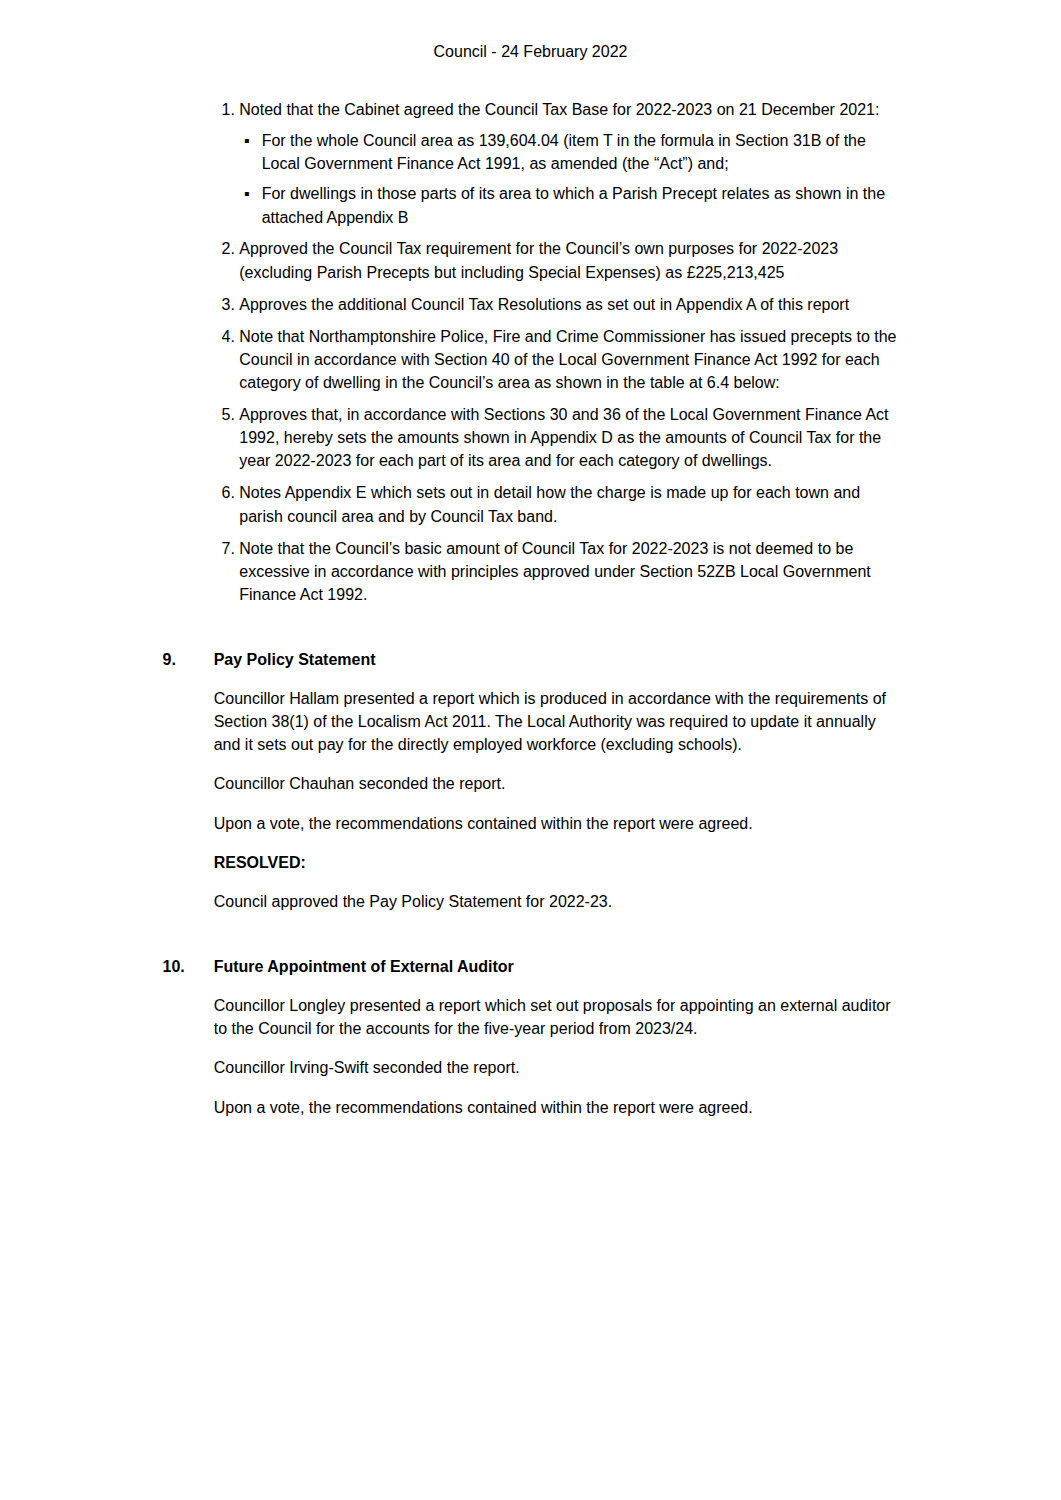Council - 24 February 2022
Noted that the Cabinet agreed the Council Tax Base for 2022-2023 on 21 December 2021:
For the whole Council area as 139,604.04 (item T in the formula in Section 31B of the Local Government Finance Act 1991, as amended (the “Act”) and;
For dwellings in those parts of its area to which a Parish Precept relates as shown in the attached Appendix B
Approved the Council Tax requirement for the Council’s own purposes for 2022-2023 (excluding Parish Precepts but including Special Expenses) as £225,213,425
Approves the additional Council Tax Resolutions as set out in Appendix A of this report
Note that Northamptonshire Police, Fire and Crime Commissioner has issued precepts to the Council in accordance with Section 40 of the Local Government Finance Act 1992 for each category of dwelling in the Council’s area as shown in the table at 6.4 below:
Approves that, in accordance with Sections 30 and 36 of the Local Government Finance Act 1992, hereby sets the amounts shown in Appendix D as the amounts of Council Tax for the year 2022-2023 for each part of its area and for each category of dwellings.
Notes Appendix E which sets out in detail how the charge is made up for each town and parish council area and by Council Tax band.
Note that the Council’s basic amount of Council Tax for 2022-2023 is not deemed to be excessive in accordance with principles approved under Section 52ZB Local Government Finance Act 1992.
9.
Pay Policy Statement
Councillor Hallam presented a report which is produced in accordance with the requirements of Section 38(1) of the Localism Act 2011. The Local Authority was required to update it annually and it sets out pay for the directly employed workforce (excluding schools).
Councillor Chauhan seconded the report.
Upon a vote, the recommendations contained within the report were agreed.
RESOLVED:
Council approved the Pay Policy Statement for 2022-23.
10.
Future Appointment of External Auditor
Councillor Longley presented a report which set out proposals for appointing an external auditor to the Council for the accounts for the five-year period from 2023/24.
Councillor Irving-Swift seconded the report.
Upon a vote, the recommendations contained within the report were agreed.